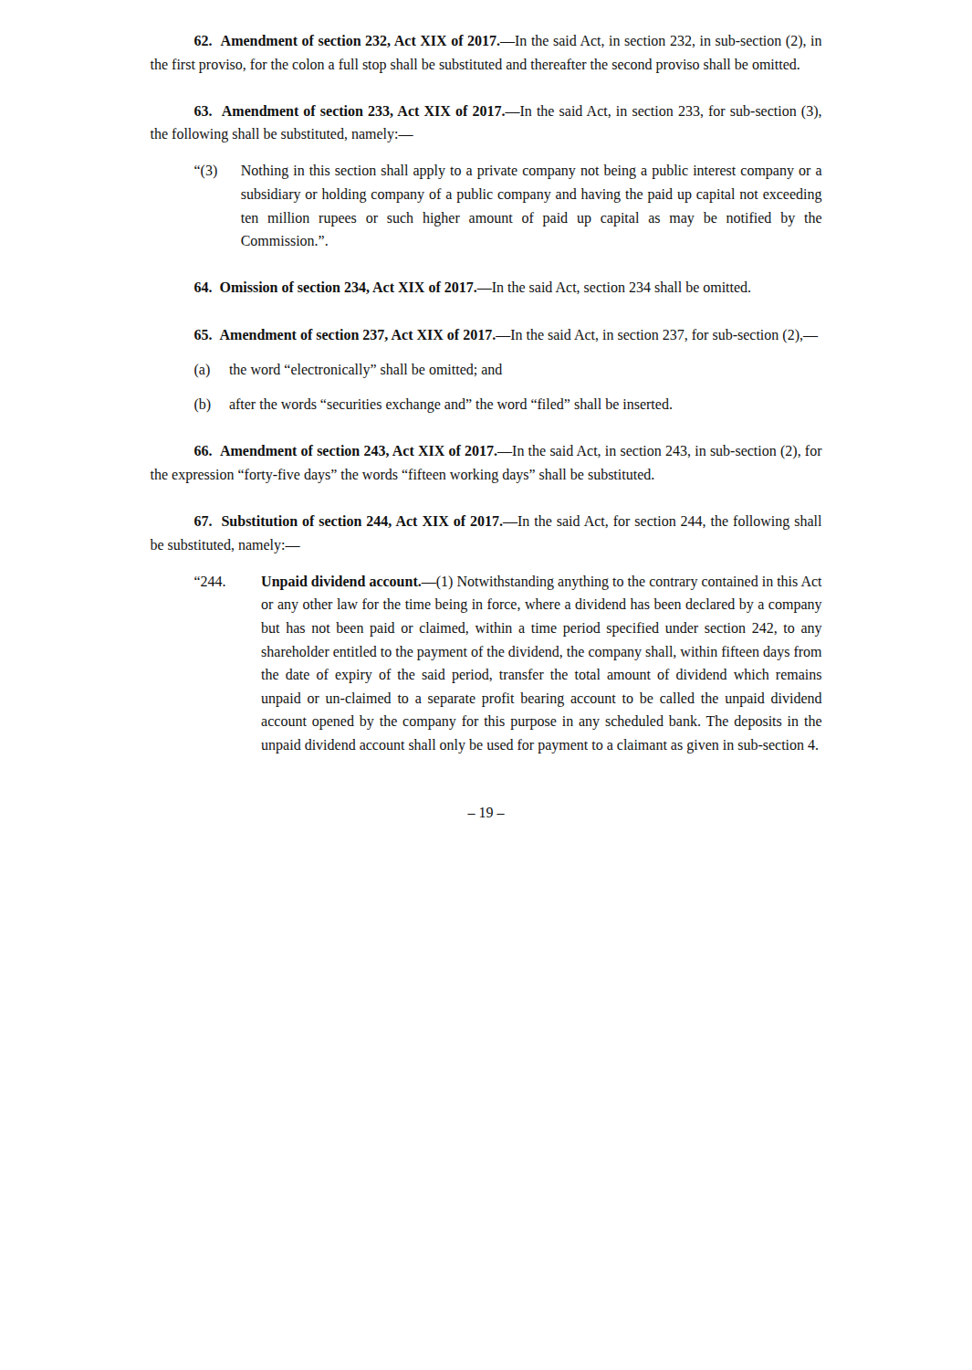62. Amendment of section 232, Act XIX of 2017.—In the said Act, in section 232, in sub-section (2), in the first proviso, for the colon a full stop shall be substituted and thereafter the second proviso shall be omitted.
63. Amendment of section 233, Act XIX of 2017.—In the said Act, in section 233, for sub-section (3), the following shall be substituted, namely:—
“(3) Nothing in this section shall apply to a private company not being a public interest company or a subsidiary or holding company of a public company and having the paid up capital not exceeding ten million rupees or such higher amount of paid up capital as may be notified by the Commission.”.
64. Omission of section 234, Act XIX of 2017.—In the said Act, section 234 shall be omitted.
65. Amendment of section 237, Act XIX of 2017.—In the said Act, in section 237, for sub-section (2),—
the word “electronically” shall be omitted; and
after the words “securities exchange and” the word “filed” shall be inserted.
66. Amendment of section 243, Act XIX of 2017.—In the said Act, in section 243, in sub-section (2), for the expression “forty-five days” the words “fifteen working days” shall be substituted.
67. Substitution of section 244, Act XIX of 2017.—In the said Act, for section 244, the following shall be substituted, namely:—
“244. Unpaid dividend account.—(1) Notwithstanding anything to the contrary contained in this Act or any other law for the time being in force, where a dividend has been declared by a company but has not been paid or claimed, within a time period specified under section 242, to any shareholder entitled to the payment of the dividend, the company shall, within fifteen days from the date of expiry of the said period, transfer the total amount of dividend which remains unpaid or un-claimed to a separate profit bearing account to be called the unpaid dividend account opened by the company for this purpose in any scheduled bank. The deposits in the unpaid dividend account shall only be used for payment to a claimant as given in sub-section 4.
– 19 –